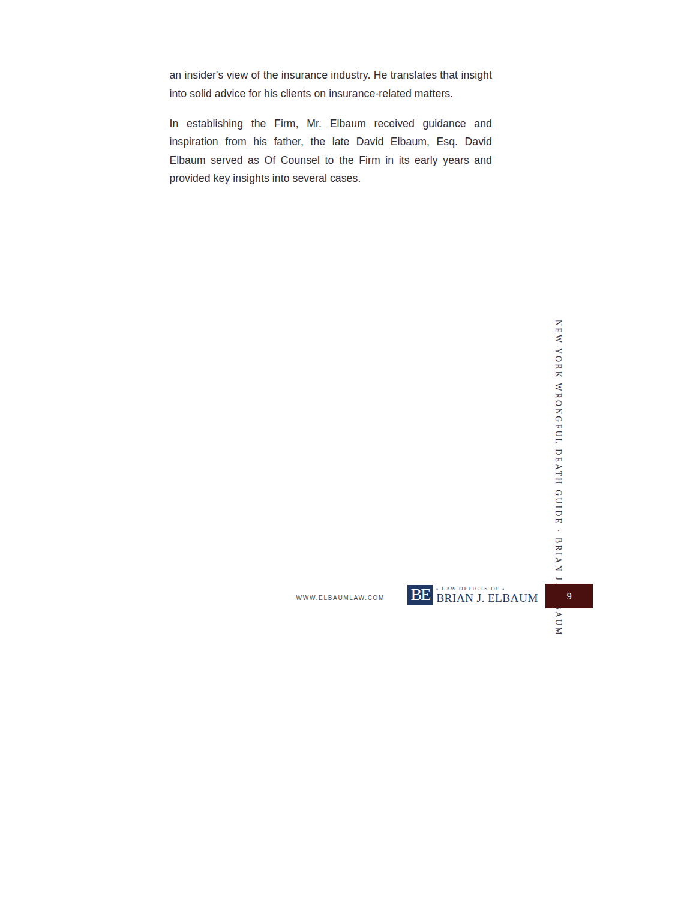an insider's view of the insurance industry. He translates that insight into solid advice for his clients on insurance-related matters.
In establishing the Firm, Mr. Elbaum received guidance and inspiration from his father, the late David Elbaum, Esq. David Elbaum served as Of Counsel to the Firm in its early years and provided key insights into several cases.
New York Wrongful Death Guide · Brian J. Elbaum
www.elbaumlaw.com
BE ▪ Law Offices of ▪ BRIAN J. ELBAUM
9